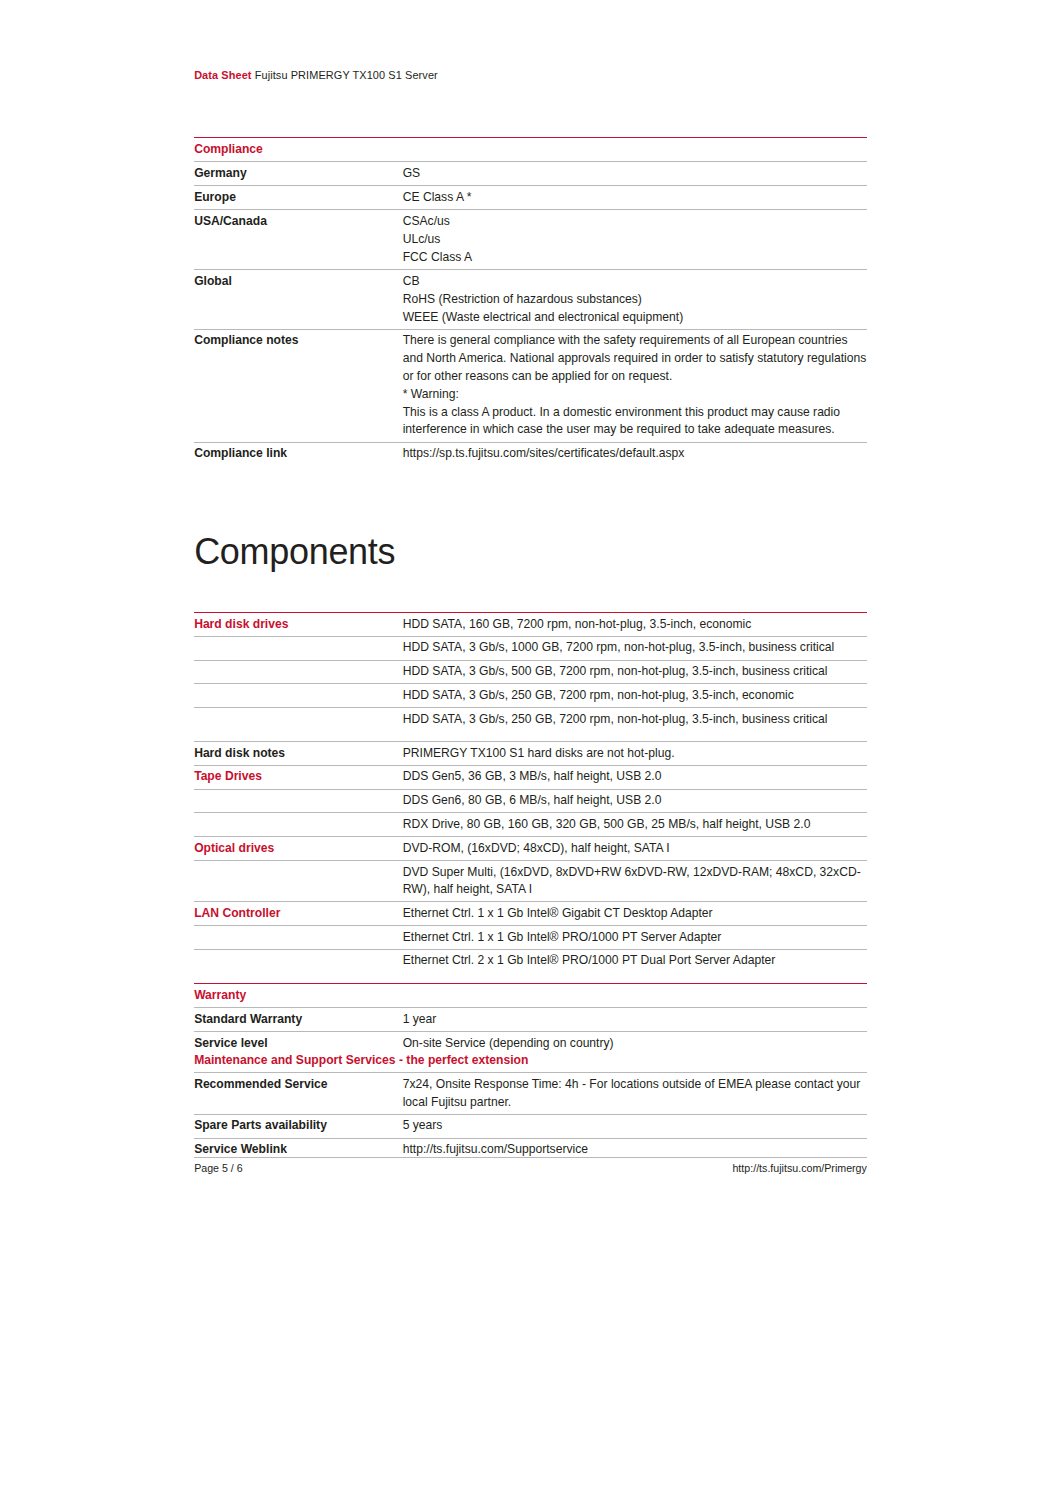Data Sheet Fujitsu PRIMERGY TX100 S1 Server
| Compliance | |
| Germany | GS |
| Europe | CE Class A * |
| USA/Canada | CSAc/us ULc/us FCC Class A |
| Global | CB RoHS (Restriction of hazardous substances) WEEE (Waste electrical and electronical equipment) |
| Compliance notes | There is general compliance with the safety requirements of all European countries and North America. National approvals required in order to satisfy statutory regulations or for other reasons can be applied for on request. * Warning: This is a class A product. In a domestic environment this product may cause radio interference in which case the user may be required to take adequate measures. |
| Compliance link | https://sp.ts.fujitsu.com/sites/certificates/default.aspx |
Components
| Hard disk drives | HDD SATA, 160 GB, 7200 rpm, non-hot-plug, 3.5-inch, economic |
| | HDD SATA, 3 Gb/s, 1000 GB, 7200 rpm, non-hot-plug, 3.5-inch, business critical |
| | HDD SATA, 3 Gb/s, 500 GB, 7200 rpm, non-hot-plug, 3.5-inch, business critical |
| | HDD SATA, 3 Gb/s, 250 GB, 7200 rpm, non-hot-plug, 3.5-inch, economic |
| | HDD SATA, 3 Gb/s, 250 GB, 7200 rpm, non-hot-plug, 3.5-inch, business critical |
| Hard disk notes | PRIMERGY TX100 S1 hard disks are not hot-plug. |
| Tape Drives | DDS Gen5, 36 GB, 3 MB/s, half height, USB 2.0 |
| | DDS Gen6, 80 GB, 6 MB/s, half height, USB 2.0 |
| | RDX Drive, 80 GB, 160 GB, 320 GB, 500 GB, 25 MB/s, half height, USB 2.0 |
| Optical drives | DVD-ROM, (16xDVD; 48xCD), half height, SATA I |
| | DVD Super Multi, (16xDVD, 8xDVD+RW 6xDVD-RW, 12xDVD-RAM; 48xCD, 32xCD-RW), half height, SATA I |
| LAN Controller | Ethernet Ctrl. 1 x 1 Gb Intel® Gigabit CT Desktop Adapter |
| | Ethernet Ctrl. 1 x 1 Gb Intel® PRO/1000 PT Server Adapter |
| | Ethernet Ctrl. 2 x 1 Gb Intel® PRO/1000 PT Dual Port Server Adapter |
| Warranty | |
| Standard Warranty | 1 year |
| Service level | On-site Service (depending on country) |
| Maintenance and Support Services - the perfect extension |
| Recommended Service | 7x24, Onsite Response Time: 4h - For locations outside of EMEA please contact your local Fujitsu partner. |
| Spare Parts availability | 5 years |
| Service Weblink | http://ts.fujitsu.com/Supportservice |
Page 5 / 6 http://ts.fujitsu.com/Primergy